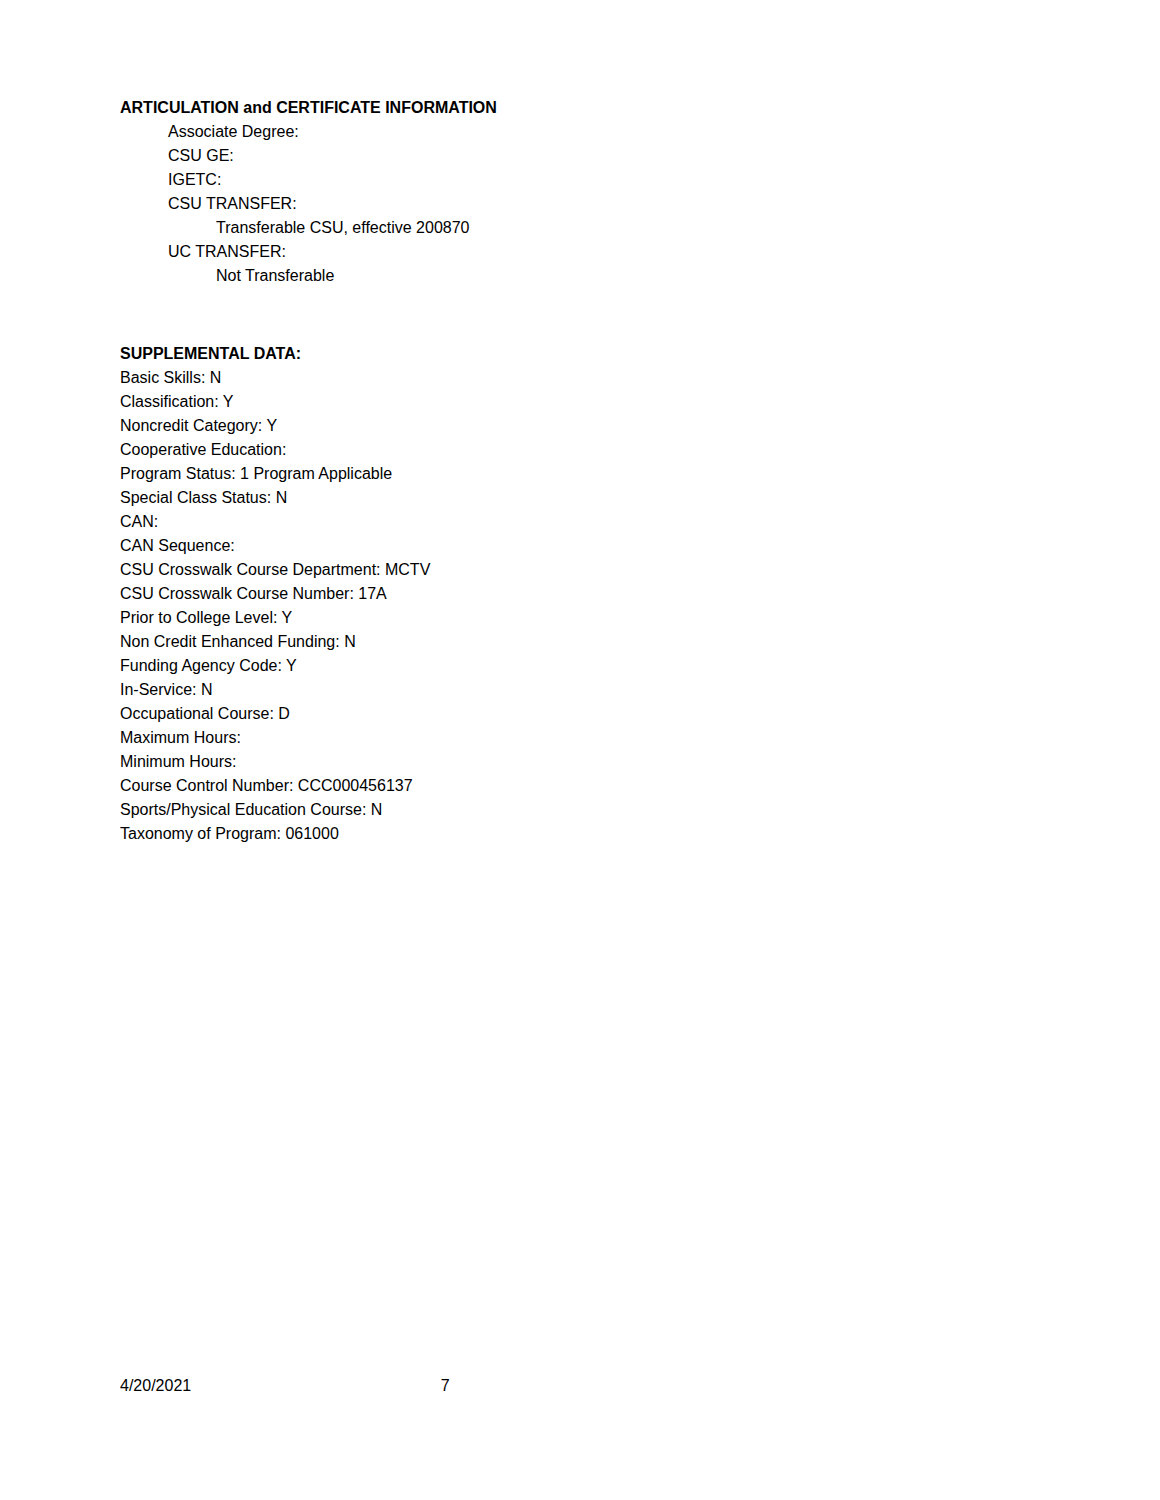ARTICULATION and CERTIFICATE INFORMATION
Associate Degree:
CSU GE:
IGETC:
CSU TRANSFER:
Transferable CSU, effective 200870
UC TRANSFER:
Not Transferable
SUPPLEMENTAL DATA:
Basic Skills: N
Classification: Y
Noncredit Category: Y
Cooperative Education:
Program Status: 1 Program Applicable
Special Class Status: N
CAN:
CAN Sequence:
CSU Crosswalk Course Department: MCTV
CSU Crosswalk Course Number: 17A
Prior to College Level: Y
Non Credit Enhanced Funding: N
Funding Agency Code: Y
In-Service: N
Occupational Course: D
Maximum Hours:
Minimum Hours:
Course Control Number: CCC000456137
Sports/Physical Education Course: N
Taxonomy of Program: 061000
4/20/2021 7